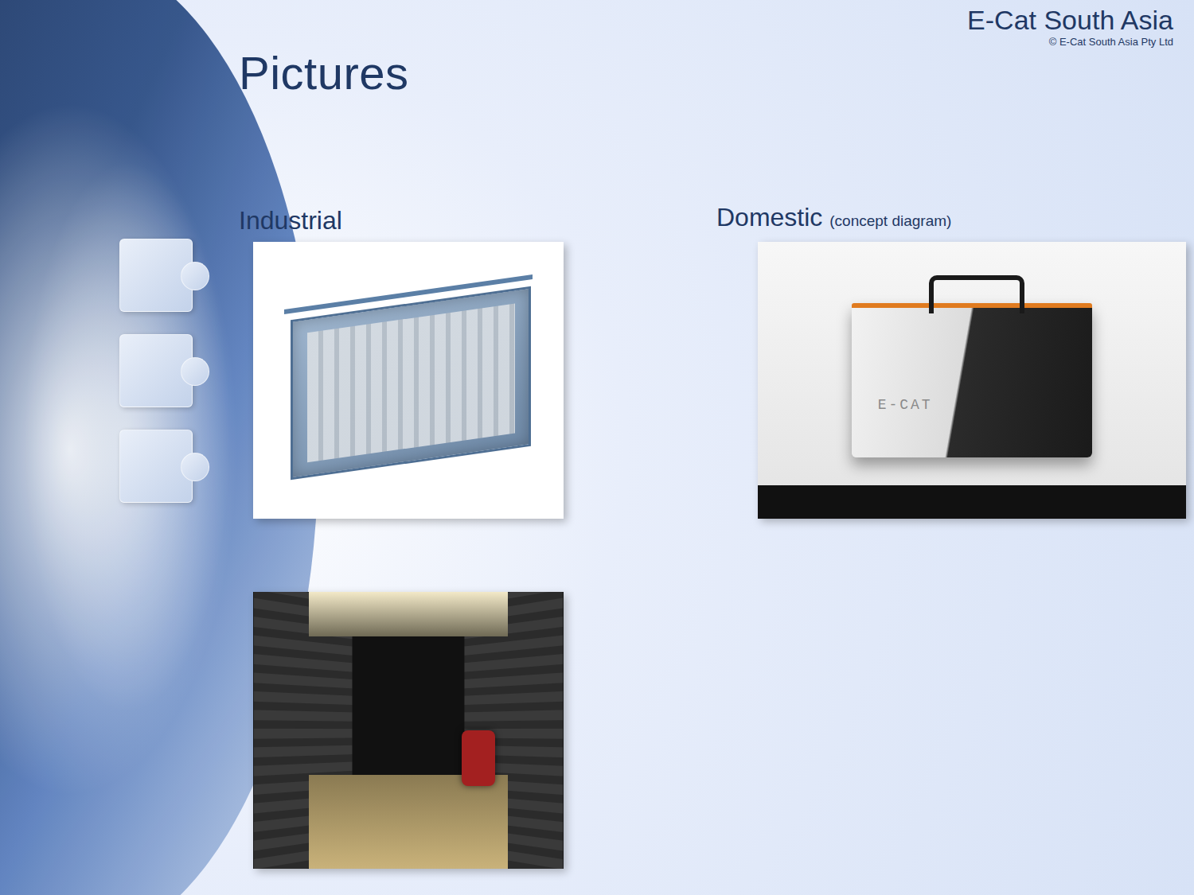E-Cat South Asia
© E-Cat South Asia Pty Ltd
Pictures
Industrial
Domestic (concept diagram)
E-CAT